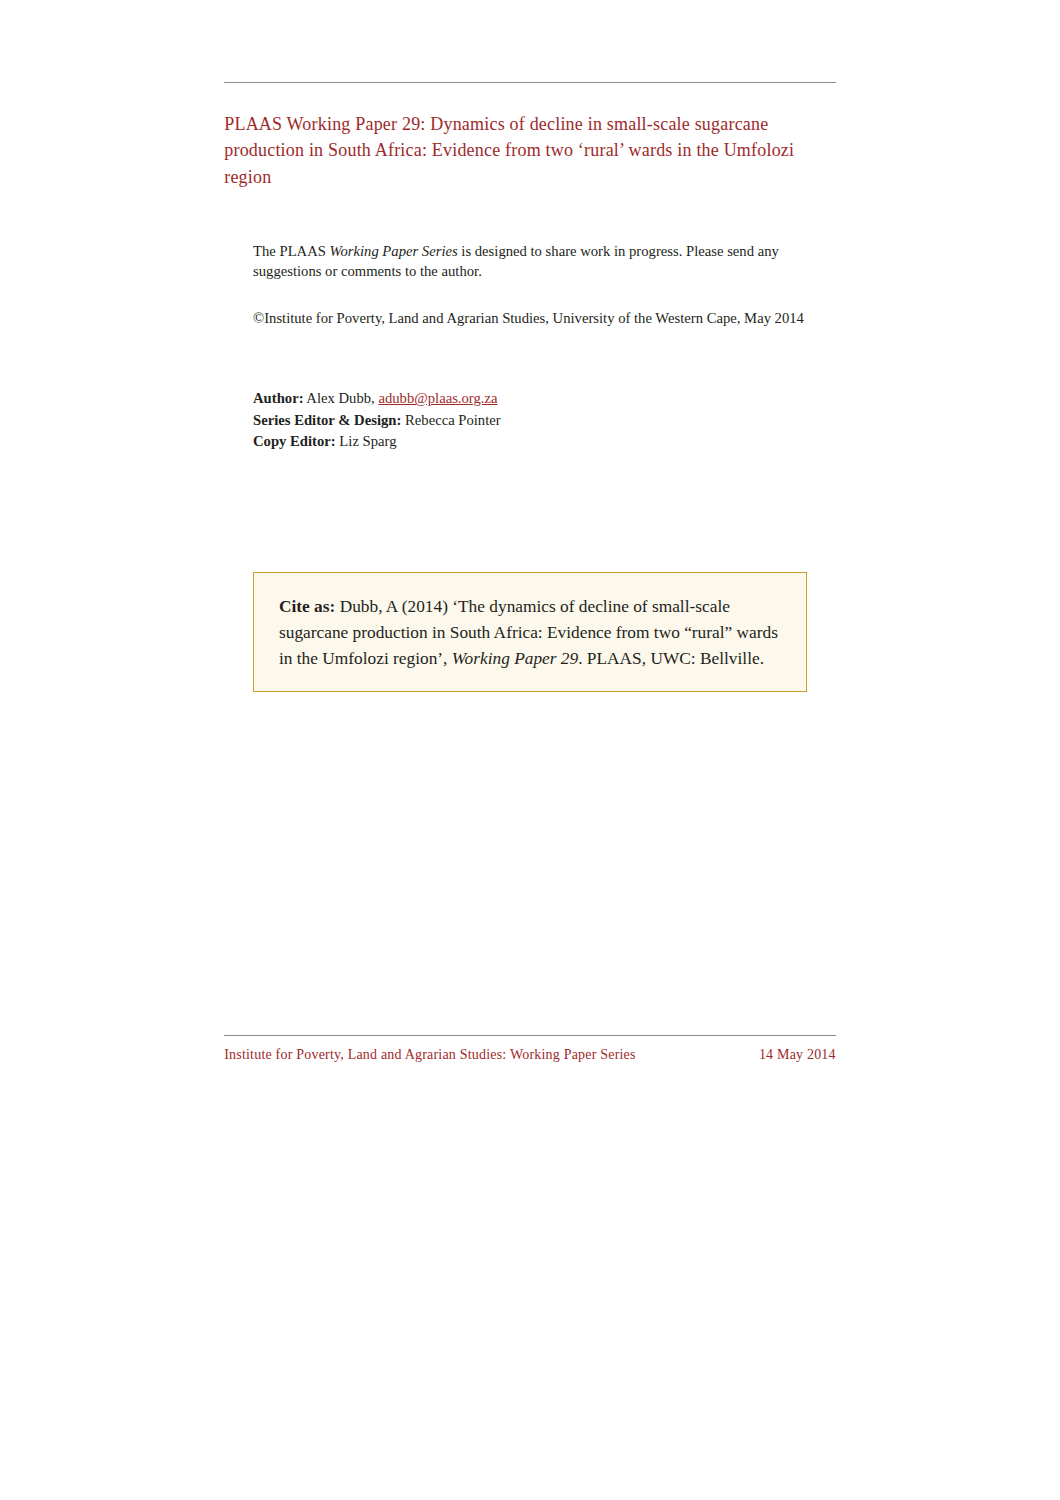PLAAS Working Paper 29: Dynamics of decline in small-scale sugarcane production in South Africa: Evidence from two ‘rural’ wards in the Umfolozi region
The PLAAS Working Paper Series is designed to share work in progress. Please send any suggestions or comments to the author.
©Institute for Poverty, Land and Agrarian Studies, University of the Western Cape, May 2014
Author: Alex Dubb, adubb@plaas.org.za
Series Editor & Design: Rebecca Pointer
Copy Editor: Liz Sparg
Cite as: Dubb, A (2014) ‘The dynamics of decline of small-scale sugarcane production in South Africa: Evidence from two “rural” wards in the Umfolozi region’, Working Paper 29. PLAAS, UWC: Bellville.
Institute for Poverty, Land and Agrarian Studies: Working Paper Series
14 May 2014